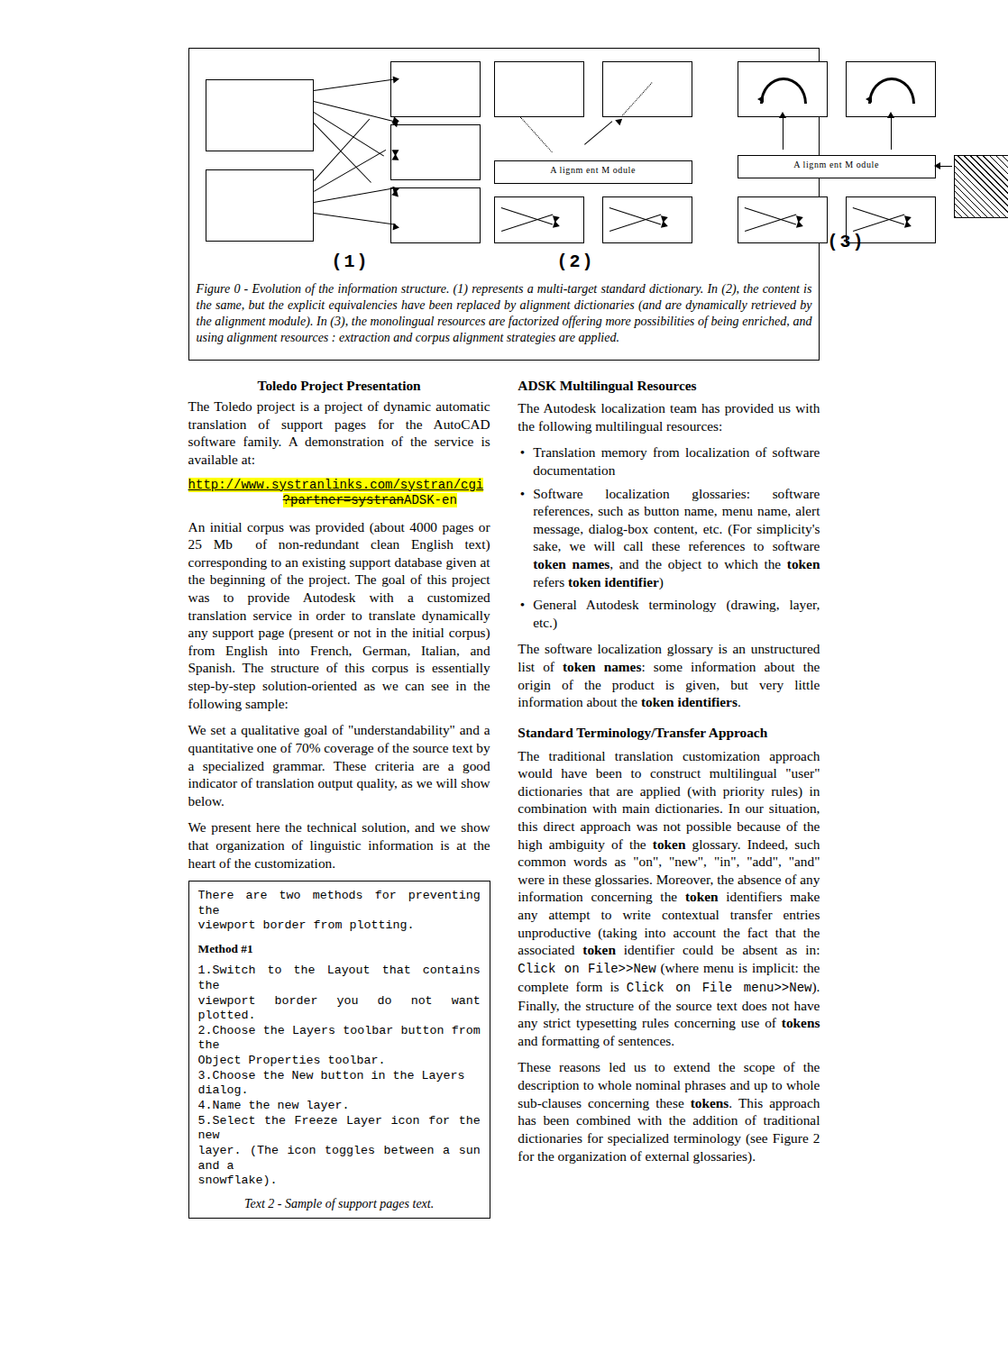(1)
A lignm ent M odule
(2)
A lignm ent M odule
(3)
Figure 0 - Evolution of the information structure. (1) represents a multi-target standard dictionary. In (2), the content is the same, but the explicit equivalencies have been replaced by alignment dictionaries (and are dynamically retrieved by the alignment module). In (3), the monolingual resources are factorized offering more possibilities of being enriched, and using alignment resources : extraction and corpus alignment strategies are applied.
Toledo Project Presentation
The Toledo project is a project of dynamic automatic translation of support pages for the AutoCAD software family. A demonstration of the service is available at:
http://www.systranlinks.com/systran/cgi
?partner=systran ADSK-en
An initial corpus was provided (about 4000 pages or 25 Mb of non-redundant clean English text) corresponding to an existing support database given at the beginning of the project. The goal of this project was to provide Autodesk with a customized translation service in order to translate dynamically any support page (present or not in the initial corpus) from English into French, German, Italian, and Spanish. The structure of this corpus is essentially step-by-step solution-oriented as we can see in the following sample:
We set a qualitative goal of "understandability" and a quantitative one of 70% coverage of the source text by a specialized grammar. These criteria are a good indicator of translation output quality, as we will show below.
We present here the technical solution, and we show that organization of linguistic information is at the heart of the customization.
There are two methods for preventing the
viewport border from plotting.
Method #1
1.Switch to the Layout that contains the
viewport border you do not want plotted.
2.Choose the Layers toolbar button from the
Object Properties toolbar.
3.Choose the New button in the Layers
dialog.
4.Name the new layer.
5.Select the Freeze Layer icon for the new
layer. (The icon toggles between a sun and a
snowflake).
Text 2 - Sample of support pages text.
ADSK Multilingual Resources
The Autodesk localization team has provided us with the following multilingual resources:
Translation memory from localization of software documentation
Software localization glossaries: software references, such as button name, menu name, alert message, dialog-box content, etc. (For simplicity's sake, we will call these references to software token names, and the object to which the token refers token identifier)
General Autodesk terminology (drawing, layer, etc.)
The software localization glossary is an unstructured list of token names: some information about the origin of the product is given, but very little information about the token identifiers.
Standard Terminology/Transfer Approach
The traditional translation customization approach would have been to construct multilingual "user" dictionaries that are applied (with priority rules) in combination with main dictionaries. In our situation, this direct approach was not possible because of the high ambiguity of the token glossary. Indeed, such common words as "on", "new", "in", "add", "and" were in these glossaries. Moreover, the absence of any information concerning the token identifiers make any attempt to write contextual transfer entries unproductive (taking into account the fact that the associated token identifier could be absent as in: Click on File>>New (where menu is implicit: the complete form is Click on File menu>>New). Finally, the structure of the source text does not have any strict typesetting rules concerning use of tokens and formatting of sentences.
These reasons led us to extend the scope of the description to whole nominal phrases and up to whole sub-clauses concerning these tokens. This approach has been combined with the addition of traditional dictionaries for specialized terminology (see Figure 2 for the organization of external glossaries).